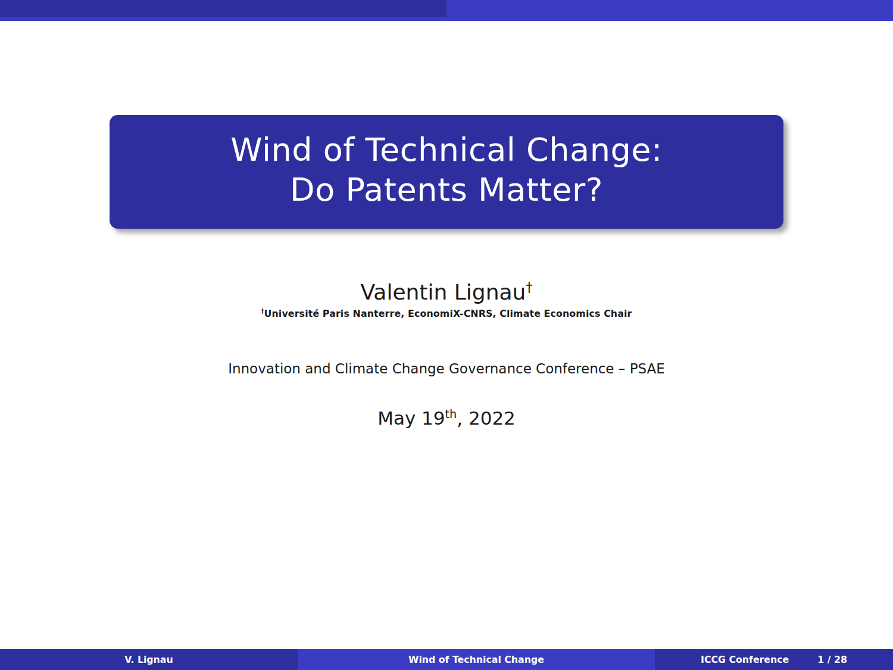Wind of Technical Change:
Do Patents Matter?
Valentin Lignau†
†Université Paris Nanterre, EconomiX-CNRS, Climate Economics Chair
Innovation and Climate Change Governance Conference – PSAE
May 19th, 2022
V. Lignau
Wind of Technical Change
ICCG Conference 1 / 28